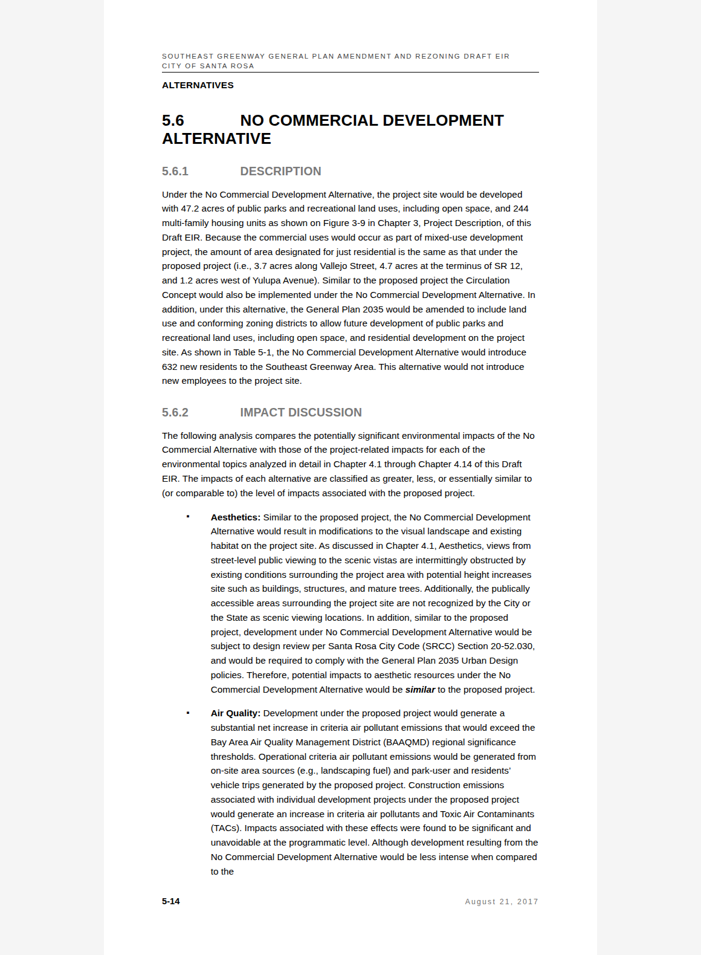Southeast Greenway General Plan Amendment and Rezoning Draft EIR
City of Santa Rosa
ALTERNATIVES
5.6 NO COMMERCIAL DEVELOPMENT ALTERNATIVE
5.6.1 DESCRIPTION
Under the No Commercial Development Alternative, the project site would be developed with 47.2 acres of public parks and recreational land uses, including open space, and 244 multi-family housing units as shown on Figure 3-9 in Chapter 3, Project Description, of this Draft EIR. Because the commercial uses would occur as part of mixed-use development project, the amount of area designated for just residential is the same as that under the proposed project (i.e., 3.7 acres along Vallejo Street, 4.7 acres at the terminus of SR 12, and 1.2 acres west of Yulupa Avenue). Similar to the proposed project the Circulation Concept would also be implemented under the No Commercial Development Alternative. In addition, under this alternative, the General Plan 2035 would be amended to include land use and conforming zoning districts to allow future development of public parks and recreational land uses, including open space, and residential development on the project site. As shown in Table 5-1, the No Commercial Development Alternative would introduce 632 new residents to the Southeast Greenway Area. This alternative would not introduce new employees to the project site.
5.6.2 IMPACT DISCUSSION
The following analysis compares the potentially significant environmental impacts of the No Commercial Alternative with those of the project-related impacts for each of the environmental topics analyzed in detail in Chapter 4.1 through Chapter 4.14 of this Draft EIR. The impacts of each alternative are classified as greater, less, or essentially similar to (or comparable to) the level of impacts associated with the proposed project.
Aesthetics: Similar to the proposed project, the No Commercial Development Alternative would result in modifications to the visual landscape and existing habitat on the project site. As discussed in Chapter 4.1, Aesthetics, views from street-level public viewing to the scenic vistas are intermittingly obstructed by existing conditions surrounding the project area with potential height increases site such as buildings, structures, and mature trees. Additionally, the publically accessible areas surrounding the project site are not recognized by the City or the State as scenic viewing locations. In addition, similar to the proposed project, development under No Commercial Development Alternative would be subject to design review per Santa Rosa City Code (SRCC) Section 20-52.030, and would be required to comply with the General Plan 2035 Urban Design policies. Therefore, potential impacts to aesthetic resources under the No Commercial Development Alternative would be similar to the proposed project.
Air Quality: Development under the proposed project would generate a substantial net increase in criteria air pollutant emissions that would exceed the Bay Area Air Quality Management District (BAAQMD) regional significance thresholds. Operational criteria air pollutant emissions would be generated from on-site area sources (e.g., landscaping fuel) and park-user and residents’ vehicle trips generated by the proposed project. Construction emissions associated with individual development projects under the proposed project would generate an increase in criteria air pollutants and Toxic Air Contaminants (TACs). Impacts associated with these effects were found to be significant and unavoidable at the programmatic level. Although development resulting from the No Commercial Development Alternative would be less intense when compared to the
5-14 August 21, 2017